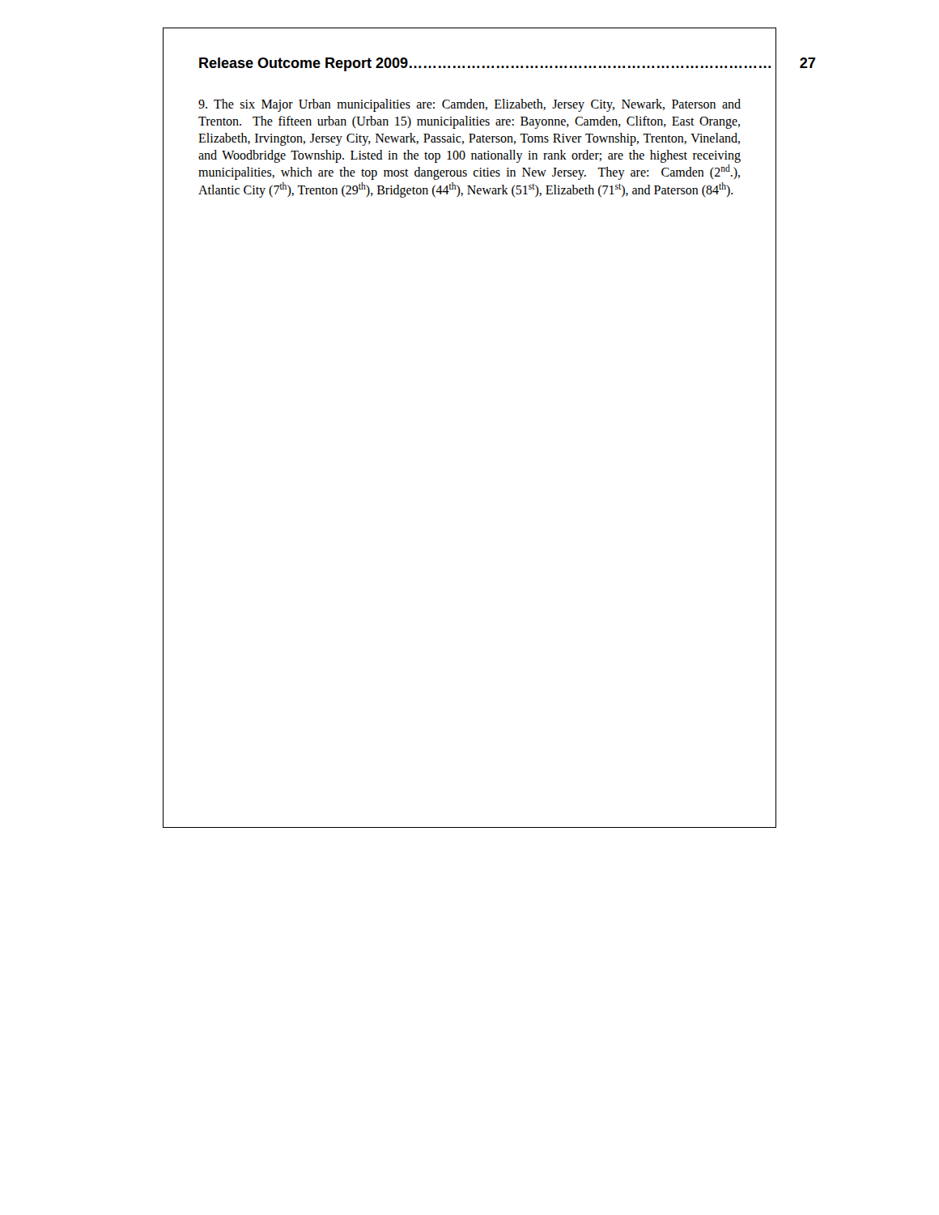Release Outcome Report 2009…………………………………………………………………27
9. The six Major Urban municipalities are: Camden, Elizabeth, Jersey City, Newark, Paterson and Trenton. The fifteen urban (Urban 15) municipalities are: Bayonne, Camden, Clifton, East Orange, Elizabeth, Irvington, Jersey City, Newark, Passaic, Paterson, Toms River Township, Trenton, Vineland, and Woodbridge Township. Listed in the top 100 nationally in rank order; are the highest receiving municipalities, which are the top most dangerous cities in New Jersey. They are: Camden (2nd.), Atlantic City (7th), Trenton (29th), Bridgeton (44th), Newark (51st), Elizabeth (71st), and Paterson (84th).